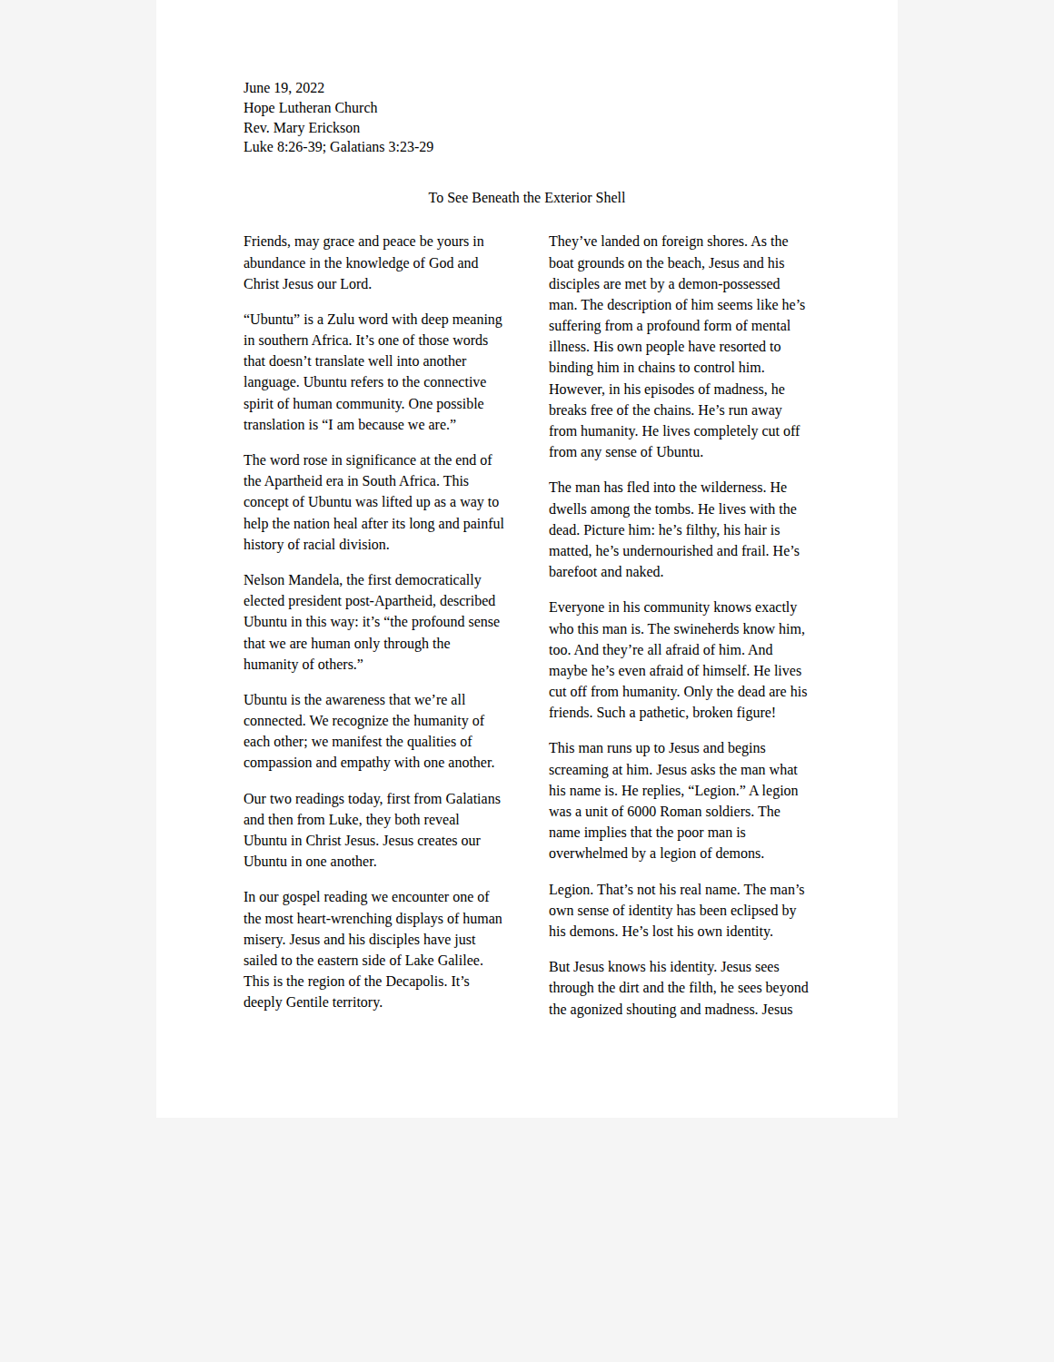June 19, 2022
Hope Lutheran Church
Rev. Mary Erickson
Luke 8:26-39; Galatians 3:23-29
To See Beneath the Exterior Shell
Friends, may grace and peace be yours in abundance in the knowledge of God and Christ Jesus our Lord.
“Ubuntu” is a Zulu word with deep meaning in southern Africa. It’s one of those words that doesn’t translate well into another language. Ubuntu refers to the connective spirit of human community. One possible translation is “I am because we are.”
The word rose in significance at the end of the Apartheid era in South Africa. This concept of Ubuntu was lifted up as a way to help the nation heal after its long and painful history of racial division.
Nelson Mandela, the first democratically elected president post-Apartheid, described Ubuntu in this way: it’s “the profound sense that we are human only through the humanity of others.”
Ubuntu is the awareness that we’re all connected. We recognize the humanity of each other; we manifest the qualities of compassion and empathy with one another.
Our two readings today, first from Galatians and then from Luke, they both reveal Ubuntu in Christ Jesus. Jesus creates our Ubuntu in one another.
In our gospel reading we encounter one of the most heart-wrenching displays of human misery. Jesus and his disciples have just sailed to the eastern side of Lake Galilee. This is the region of the Decapolis. It’s deeply Gentile territory.
They’ve landed on foreign shores. As the boat grounds on the beach, Jesus and his disciples are met by a demon-possessed man. The description of him seems like he’s suffering from a profound form of mental illness. His own people have resorted to binding him in chains to control him. However, in his episodes of madness, he breaks free of the chains. He’s run away from humanity. He lives completely cut off from any sense of Ubuntu.
The man has fled into the wilderness. He dwells among the tombs. He lives with the dead. Picture him: he’s filthy, his hair is matted, he’s undernourished and frail. He’s barefoot and naked.
Everyone in his community knows exactly who this man is. The swineherds know him, too. And they’re all afraid of him. And maybe he’s even afraid of himself. He lives cut off from humanity. Only the dead are his friends. Such a pathetic, broken figure!
This man runs up to Jesus and begins screaming at him. Jesus asks the man what his name is. He replies, “Legion.” A legion was a unit of 6000 Roman soldiers. The name implies that the poor man is overwhelmed by a legion of demons.
Legion. That’s not his real name. The man’s own sense of identity has been eclipsed by his demons. He’s lost his own identity.
But Jesus knows his identity. Jesus sees through the dirt and the filth, he sees beyond the agonized shouting and madness. Jesus